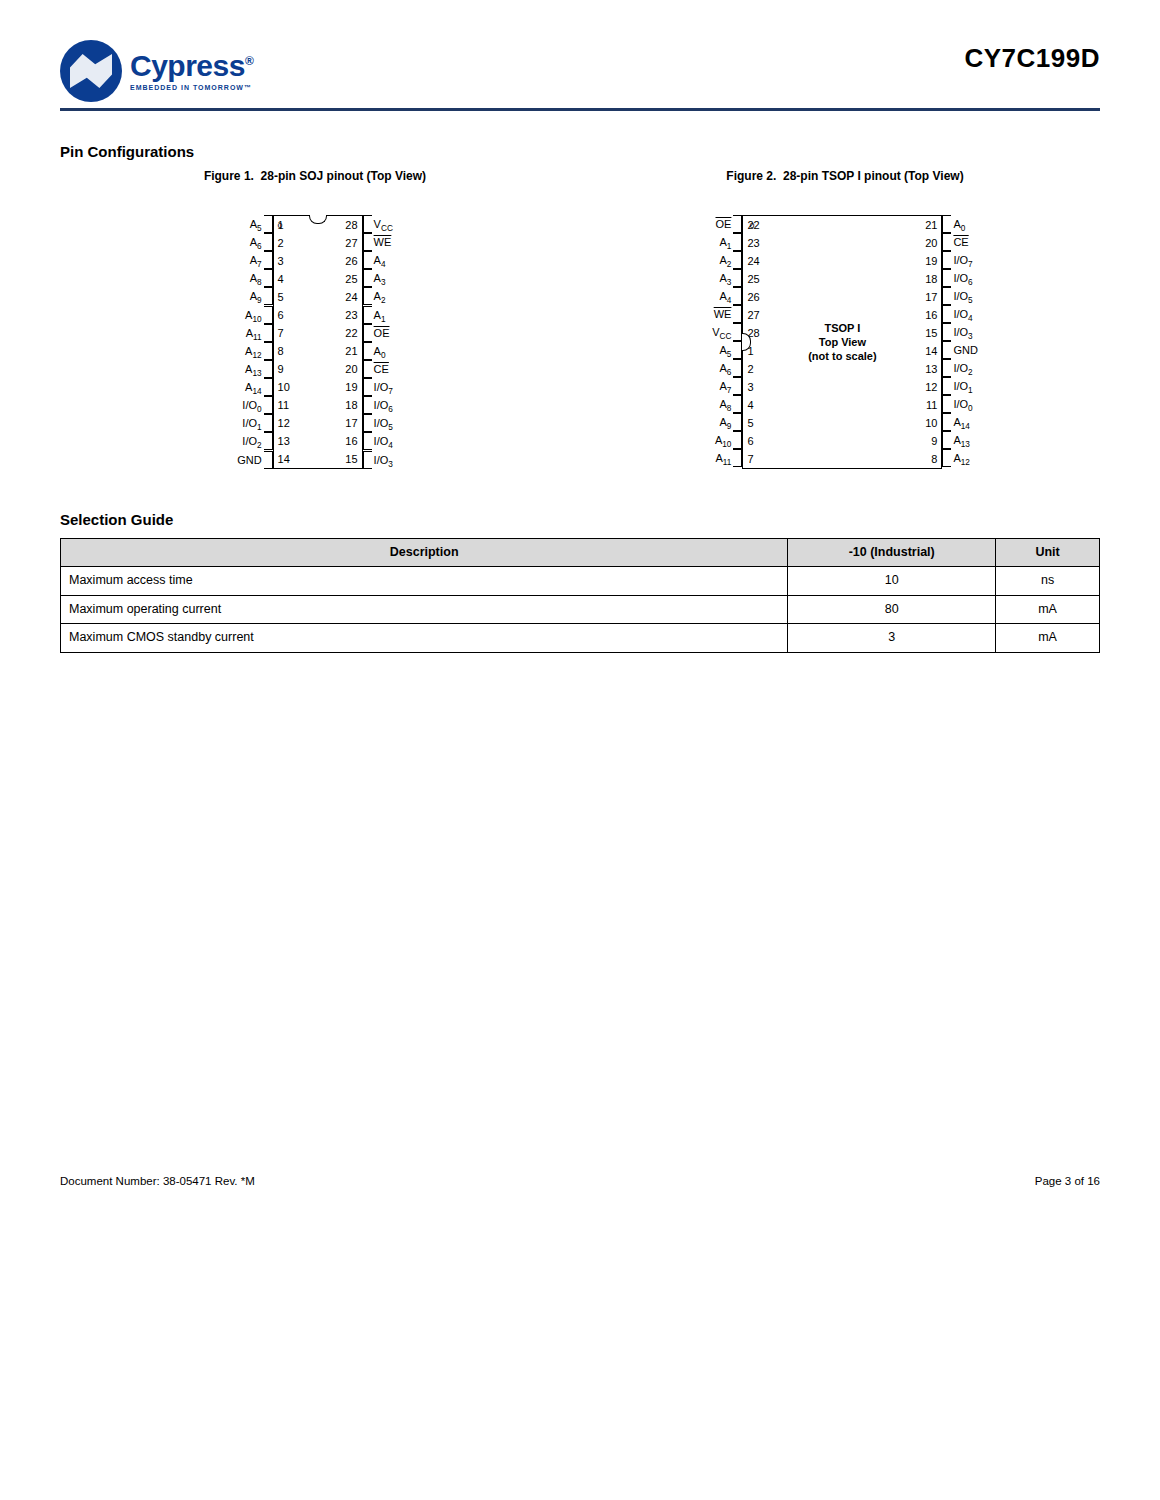Cypress®
EMBEDDED IN TOMORROW™
CY7C199D
Pin Configurations
Figure 1. 28-pin SOJ pinout (Top View)
A5 A6 A7 A8 A9 A10 A11 A12 A13 A14 I/O0 I/O1 I/O2 GND
o
1234 5678 9101112 1314
28272625 24232221 20191817 1615
VCC WE A4 A3 A2 A1 OE A0 CE I/O7 I/O6 I/O5 I/O4 I/O3
Figure 2. 28-pin TSOP I pinout (Top View)
OE A1 A2 A3 A4 WE VCC A5 A6 A7 A8 A9 A10 A11
o
22232425 2627281 2345 67
TSOP I
Top View
(not to scale)
21201918 17161514 13121110 98
A0 CE I/O7 I/O6 I/O5 I/O4 I/O3 GND I/O2 I/O1 I/O0 A14 A13 A12
Selection Guide
| Description | -10 (Industrial) | Unit |
| --- | --- | --- |
| Maximum access time | 10 | ns |
| Maximum operating current | 80 | mA |
| Maximum CMOS standby current | 3 | mA |
Document Number: 38-05471 Rev. *M
Page 3 of 16